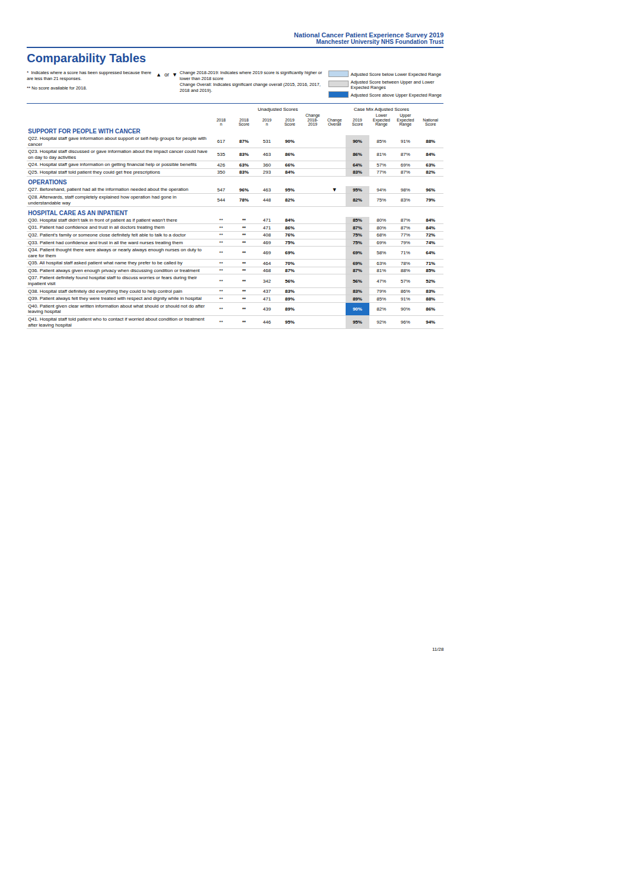National Cancer Patient Experience Survey 2019
Manchester University NHS Foundation Trust
Comparability Tables
* Indicates where a score has been suppressed because there are less than 21 responses.
** No score available for 2018.
▲ or ▼
Change 2018-2019: Indicates where 2019 score is significantly higher or lower than 2018 score
Change Overall: Indicates significant change overall (2015, 2016, 2017, 2018 and 2019).
| | Adjusted Score below Lower Expected Range |
| | Adjusted Score between Upper and Lower Expected Ranges |
| | Adjusted Score above Upper Expected Range |
| | Unadjusted Scores | Case Mix Adjusted Scores | |
| | 2018 n | 2018 Score | 2019 n | 2019 Score | Change 2018- 2019 | Change Overall | 2019 Score | Lower Expected Range | Upper Expected Range | National Score |
| Support for people with cancer |
| Q22. Hospital staff gave information about support or self-help groups for people with cancer | 617 | 87% | 531 | 90% | | | 90% | 85% | 91% | 88% |
| Q23. Hospital staff discussed or gave information about the impact cancer could have on day to day activities | 535 | 83% | 463 | 86% | | | 86% | 81% | 87% | 84% |
| Q24. Hospital staff gave information on getting financial help or possible benefits | 426 | 63% | 360 | 66% | | | 64% | 57% | 69% | 63% |
| Q25. Hospital staff told patient they could get free prescriptions | 350 | 83% | 293 | 84% | | | 83% | 77% | 87% | 82% |
| Operations |
| Q27. Beforehand, patient had all the information needed about the operation | 547 | 96% | 463 | 95% | | ▼ | 95% | 94% | 98% | 96% |
| Q28. Afterwards, staff completely explained how operation had gone in understandable way | 544 | 78% | 448 | 82% | | | 82% | 75% | 83% | 79% |
| Hospital care as an inpatient |
| Q30. Hospital staff didn't talk in front of patient as if patient wasn't there | ** | ** | 471 | 84% | | | 85% | 80% | 87% | 84% |
| Q31. Patient had confidence and trust in all doctors treating them | ** | ** | 471 | 86% | | | 87% | 80% | 87% | 84% |
| Q32. Patient's family or someone close definitely felt able to talk to a doctor | ** | ** | 408 | 76% | | | 75% | 68% | 77% | 72% |
| Q33. Patient had confidence and trust in all the ward nurses treating them | ** | ** | 469 | 75% | | | 75% | 69% | 79% | 74% |
| Q34. Patient thought there were always or nearly always enough nurses on duty to care for them | ** | ** | 469 | 69% | | | 69% | 58% | 71% | 64% |
| Q35. All hospital staff asked patient what name they prefer to be called by | ** | ** | 464 | 70% | | | 69% | 63% | 78% | 71% |
| Q36. Patient always given enough privacy when discussing condition or treatment | ** | ** | 468 | 87% | | | 87% | 81% | 88% | 85% |
| Q37. Patient definitely found hospital staff to discuss worries or fears during their inpatient visit | ** | ** | 342 | 56% | | | 56% | 47% | 57% | 52% |
| Q38. Hospital staff definitely did everything they could to help control pain | ** | ** | 437 | 83% | | | 83% | 79% | 86% | 83% |
| Q39. Patient always felt they were treated with respect and dignity while in hospital | ** | ** | 471 | 89% | | | 89% | 85% | 91% | 88% |
| Q40. Patient given clear written information about what should or should not do after leaving hospital | ** | ** | 439 | 89% | | | 90% | 82% | 90% | 86% |
| Q41. Hospital staff told patient who to contact if worried about condition or treatment after leaving hospital | ** | ** | 446 | 95% | | | 95% | 92% | 96% | 94% |
11/28